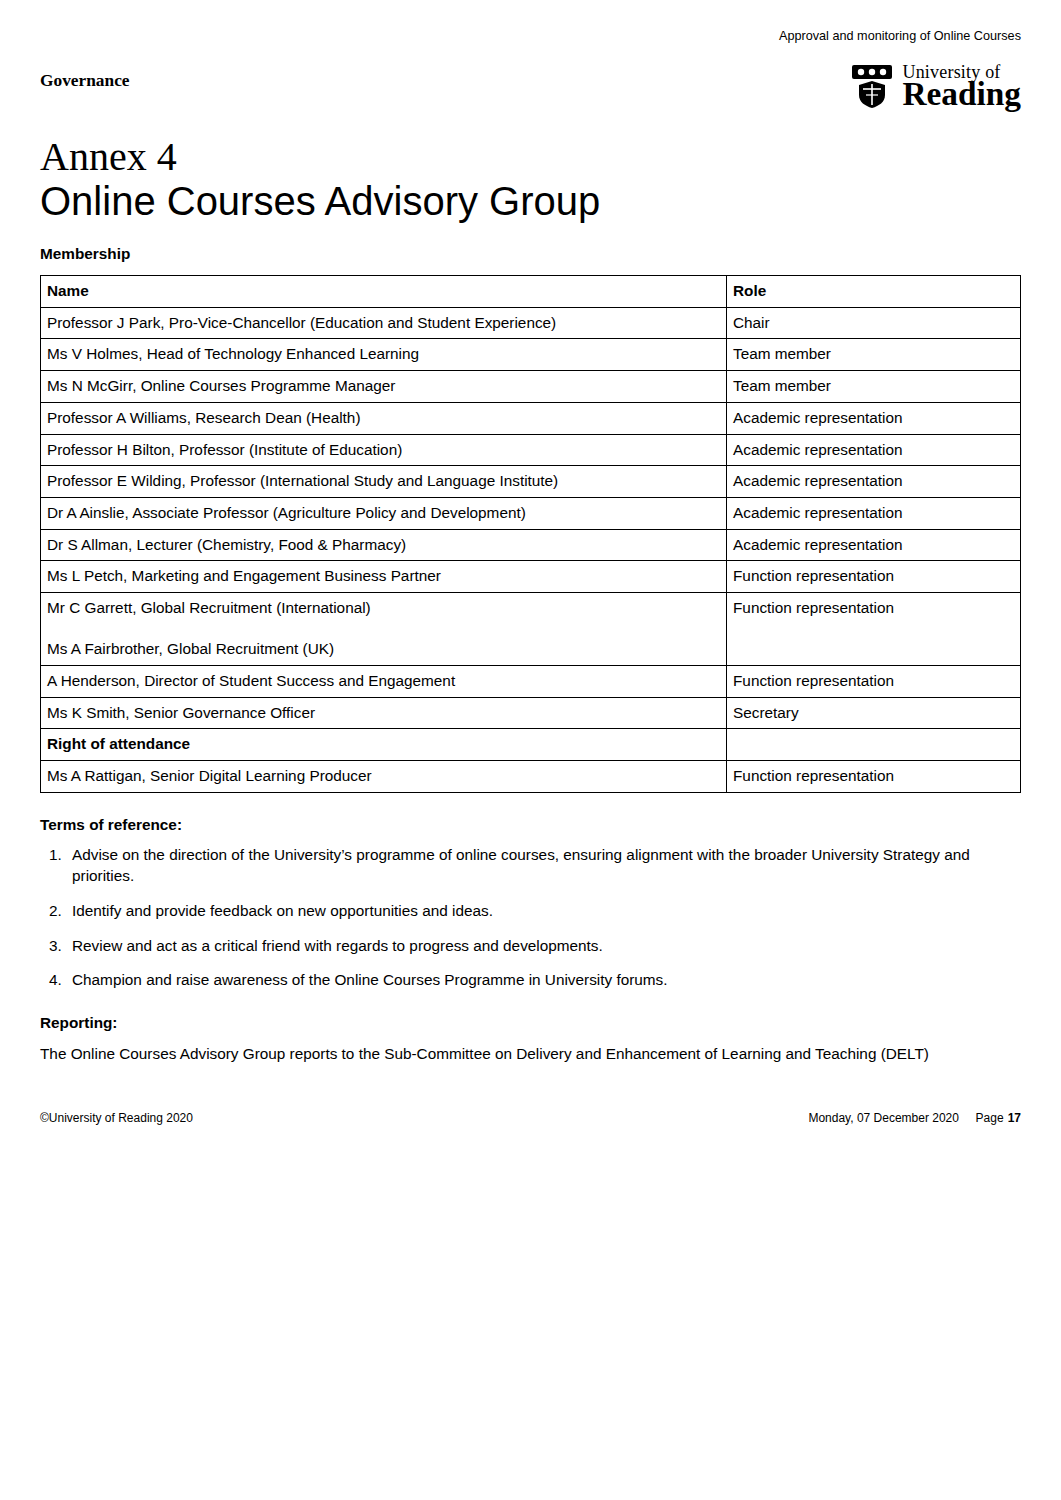Approval and monitoring of Online Courses
Governance
University of Reading
Annex 4 Online Courses Advisory Group
Membership
| Name | Role |
| --- | --- |
| Professor J Park, Pro-Vice-Chancellor (Education and Student Experience) | Chair |
| Ms V Holmes, Head of Technology Enhanced Learning | Team member |
| Ms N McGirr, Online Courses Programme Manager | Team member |
| Professor A Williams, Research Dean (Health) | Academic representation |
| Professor H Bilton, Professor (Institute of Education) | Academic representation |
| Professor E Wilding, Professor (International Study and Language Institute) | Academic representation |
| Dr A Ainslie, Associate Professor (Agriculture Policy and Development) | Academic representation |
| Dr S Allman, Lecturer (Chemistry, Food & Pharmacy) | Academic representation |
| Ms L Petch, Marketing and Engagement Business Partner | Function representation |
| Mr C Garrett, Global Recruitment (International) Ms A Fairbrother, Global Recruitment (UK) | Function representation |
| A Henderson, Director of Student Success and Engagement | Function representation |
| Ms K Smith, Senior Governance Officer | Secretary |
| Right of attendance | |
| Ms A Rattigan, Senior Digital Learning Producer | Function representation |
Terms of reference:
Advise on the direction of the University’s programme of online courses, ensuring alignment with the broader University Strategy and priorities.
Identify and provide feedback on new opportunities and ideas.
Review and act as a critical friend with regards to progress and developments.
Champion and raise awareness of the Online Courses Programme in University forums.
Reporting:
The Online Courses Advisory Group reports to the Sub-Committee on Delivery and Enhancement of Learning and Teaching (DELT)
©University of Reading 2020
Monday, 07 December 2020 Page 17